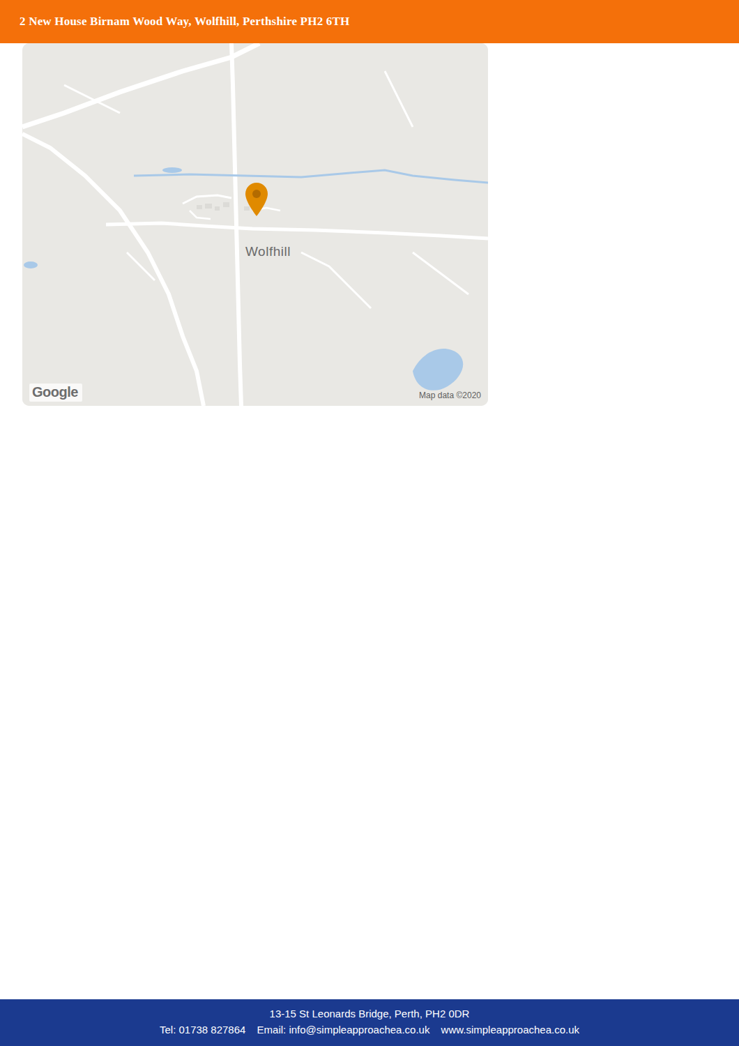2 New House Birnam Wood Way, Wolfhill, Perthshire PH2 6TH
Wolfhill
Google
Map data ©2020
13-15 St Leonards Bridge, Perth, PH2 0DR
Tel: 01738 827864 Email: info@simpleapproachea.co.uk www.simpleapproachea.co.uk